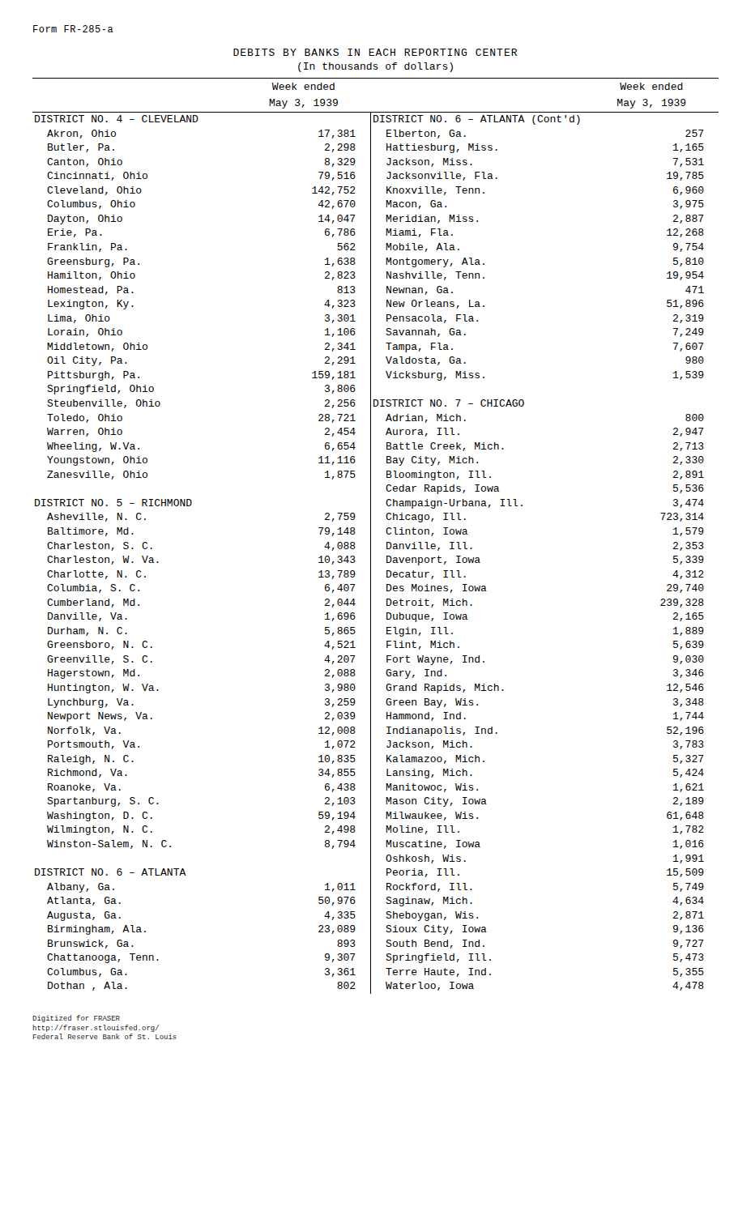Form FR‑285‑a
DEBITS BY BANKS IN EACH REPORTING CENTER
(In thousands of dollars)
| | Week ended | | Week ended |
| --- | --- | --- | --- |
| | May 3, 1939 | | May 3, 1939 |
| DISTRICT NO. 4 – CLEVELAND | | DISTRICT NO. 6 – ATLANTA (Cont'd) | |
| Akron, Ohio | 17,381 | Elberton, Ga. | 257 |
| Butler, Pa. | 2,298 | Hattiesburg, Miss. | 1,165 |
| Canton, Ohio | 8,329 | Jackson, Miss. | 7,531 |
| Cincinnati, Ohio | 79,516 | Jacksonville, Fla. | 19,785 |
| Cleveland, Ohio | 142,752 | Knoxville, Tenn. | 6,960 |
| Columbus, Ohio | 42,670 | Macon, Ga. | 3,975 |
| Dayton, Ohio | 14,047 | Meridian, Miss. | 2,887 |
| Erie, Pa. | 6,786 | Miami, Fla. | 12,268 |
| Franklin, Pa. | 562 | Mobile, Ala. | 9,754 |
| Greensburg, Pa. | 1,638 | Montgomery, Ala. | 5,810 |
| Hamilton, Ohio | 2,823 | Nashville, Tenn. | 19,954 |
| Homestead, Pa. | 813 | Newnan, Ga. | 471 |
| Lexington, Ky. | 4,323 | New Orleans, La. | 51,896 |
| Lima, Ohio | 3,301 | Pensacola, Fla. | 2,319 |
| Lorain, Ohio | 1,106 | Savannah, Ga. | 7,249 |
| Middletown, Ohio | 2,341 | Tampa, Fla. | 7,607 |
| Oil City, Pa. | 2,291 | Valdosta, Ga. | 980 |
| Pittsburgh, Pa. | 159,181 | Vicksburg, Miss. | 1,539 |
| Springfield, Ohio | 3,806 | | |
| Steubenville, Ohio | 2,256 | DISTRICT NO. 7 – CHICAGO | |
| Toledo, Ohio | 28,721 | Adrian, Mich. | 800 |
| Warren, Ohio | 2,454 | Aurora, Ill. | 2,947 |
| Wheeling, W.Va. | 6,654 | Battle Creek, Mich. | 2,713 |
| Youngstown, Ohio | 11,116 | Bay City, Mich. | 2,330 |
| Zanesville, Ohio | 1,875 | Bloomington, Ill. | 2,891 |
| | | Cedar Rapids, Iowa | 5,536 |
| DISTRICT NO. 5 – RICHMOND | | Champaign-Urbana, Ill. | 3,474 |
| Asheville, N. C. | 2,759 | Chicago, Ill. | 723,314 |
| Baltimore, Md. | 79,148 | Clinton, Iowa | 1,579 |
| Charleston, S. C. | 4,088 | Danville, Ill. | 2,353 |
| Charleston, W. Va. | 10,343 | Davenport, Iowa | 5,339 |
| Charlotte, N. C. | 13,789 | Decatur, Ill. | 4,312 |
| Columbia, S. C. | 6,407 | Des Moines, Iowa | 29,740 |
| Cumberland, Md. | 2,044 | Detroit, Mich. | 239,328 |
| Danville, Va. | 1,696 | Dubuque, Iowa | 2,165 |
| Durham, N. C. | 5,865 | Elgin, Ill. | 1,889 |
| Greensboro, N. C. | 4,521 | Flint, Mich. | 5,639 |
| Greenville, S. C. | 4,207 | Fort Wayne, Ind. | 9,030 |
| Hagerstown, Md. | 2,088 | Gary, Ind. | 3,346 |
| Huntington, W. Va. | 3,980 | Grand Rapids, Mich. | 12,546 |
| Lynchburg, Va. | 3,259 | Green Bay, Wis. | 3,348 |
| Newport News, Va. | 2,039 | Hammond, Ind. | 1,744 |
| Norfolk, Va. | 12,008 | Indianapolis, Ind. | 52,196 |
| Portsmouth, Va. | 1,072 | Jackson, Mich. | 3,783 |
| Raleigh, N. C. | 10,835 | Kalamazoo, Mich. | 5,327 |
| Richmond, Va. | 34,855 | Lansing, Mich. | 5,424 |
| Roanoke, Va. | 6,438 | Manitowoc, Wis. | 1,621 |
| Spartanburg, S. C. | 2,103 | Mason City, Iowa | 2,189 |
| Washington, D. C. | 59,194 | Milwaukee, Wis. | 61,648 |
| Wilmington, N. C. | 2,498 | Moline, Ill. | 1,782 |
| Winston-Salem, N. C. | 8,794 | Muscatine, Iowa | 1,016 |
| | | Oshkosh, Wis. | 1,991 |
| DISTRICT NO. 6 – ATLANTA | | Peoria, Ill. | 15,509 |
| Albany, Ga. | 1,011 | Rockford, Ill. | 5,749 |
| Atlanta, Ga. | 50,976 | Saginaw, Mich. | 4,634 |
| Augusta, Ga. | 4,335 | Sheboygan, Wis. | 2,871 |
| Birmingham, Ala. | 23,089 | Sioux City, Iowa | 9,136 |
| Brunswick, Ga. | 893 | South Bend, Ind. | 9,727 |
| Chattanooga, Tenn. | 9,307 | Springfield, Ill. | 5,473 |
| Columbus, Ga. | 3,361 | Terre Haute, Ind. | 5,355 |
| Dothan , Ala. | 802 | Waterloo, Iowa | 4,478 |
Digitized for FRASER
http://fraser.stlouisfed.org/
Federal Reserve Bank of St. Louis